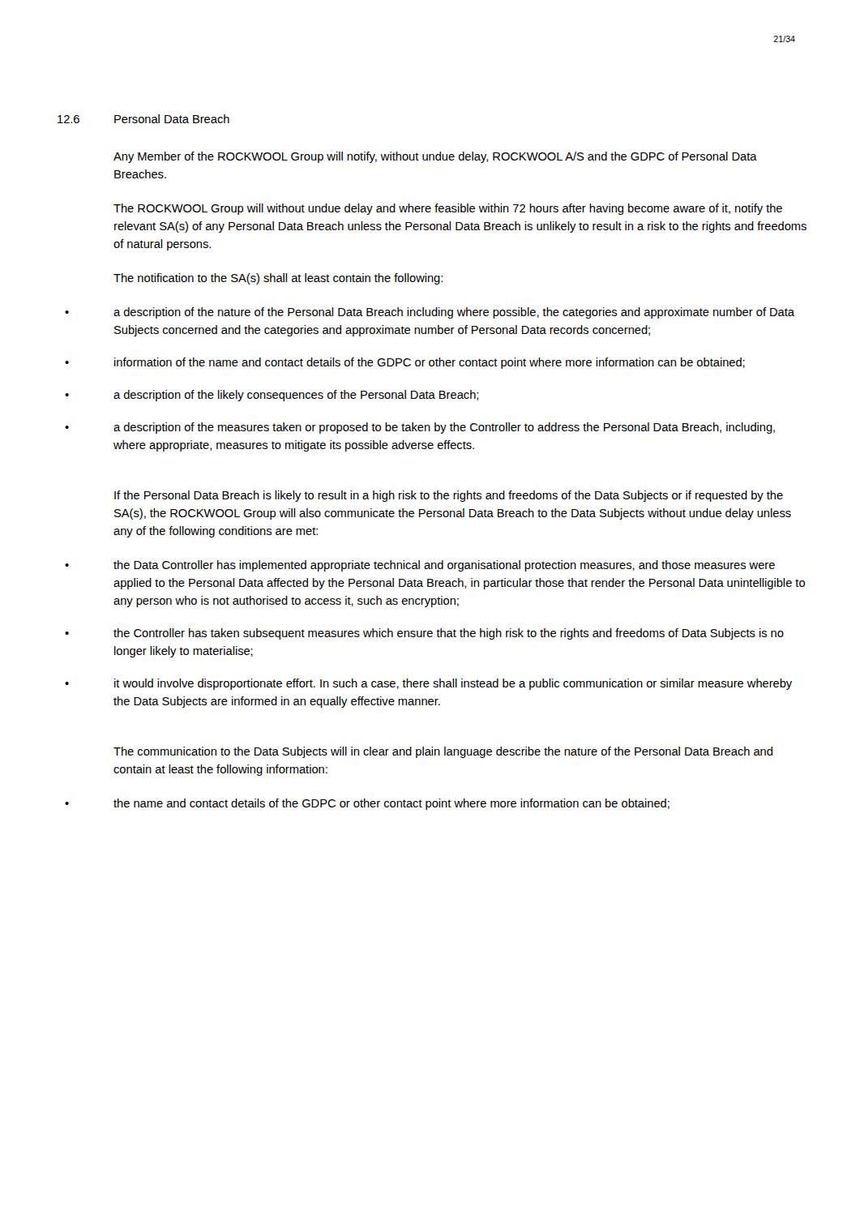21/34
12.6
Personal Data Breach
Any Member of the ROCKWOOL Group will notify, without undue delay, ROCKWOOL A/S and the GDPC of Personal Data Breaches.
The ROCKWOOL Group will without undue delay and where feasible within 72 hours after having become aware of it, notify the relevant SA(s) of any Personal Data Breach unless the Personal Data Breach is unlikely to result in a risk to the rights and freedoms of natural persons.
The notification to the SA(s) shall at least contain the following:
a description of the nature of the Personal Data Breach including where possible, the categories and approximate number of Data Subjects concerned and the categories and approximate number of Personal Data records concerned;
information of the name and contact details of the GDPC or other contact point where more information can be obtained;
a description of the likely consequences of the Personal Data Breach;
a description of the measures taken or proposed to be taken by the Controller to address the Personal Data Breach, including, where appropriate, measures to mitigate its possible adverse effects.
If the Personal Data Breach is likely to result in a high risk to the rights and freedoms of the Data Subjects or if requested by the SA(s), the ROCKWOOL Group will also communicate the Personal Data Breach to the Data Subjects without undue delay unless any of the following conditions are met:
the Data Controller has implemented appropriate technical and organisational protection measures, and those measures were applied to the Personal Data affected by the Personal Data Breach, in particular those that render the Personal Data unintelligible to any person who is not authorised to access it, such as encryption;
the Controller has taken subsequent measures which ensure that the high risk to the rights and freedoms of Data Subjects is no longer likely to materialise;
it would involve disproportionate effort. In such a case, there shall instead be a public communication or similar measure whereby the Data Subjects are informed in an equally effective manner.
The communication to the Data Subjects will in clear and plain language describe the nature of the Personal Data Breach and contain at least the following information:
the name and contact details of the GDPC or other contact point where more information can be obtained;